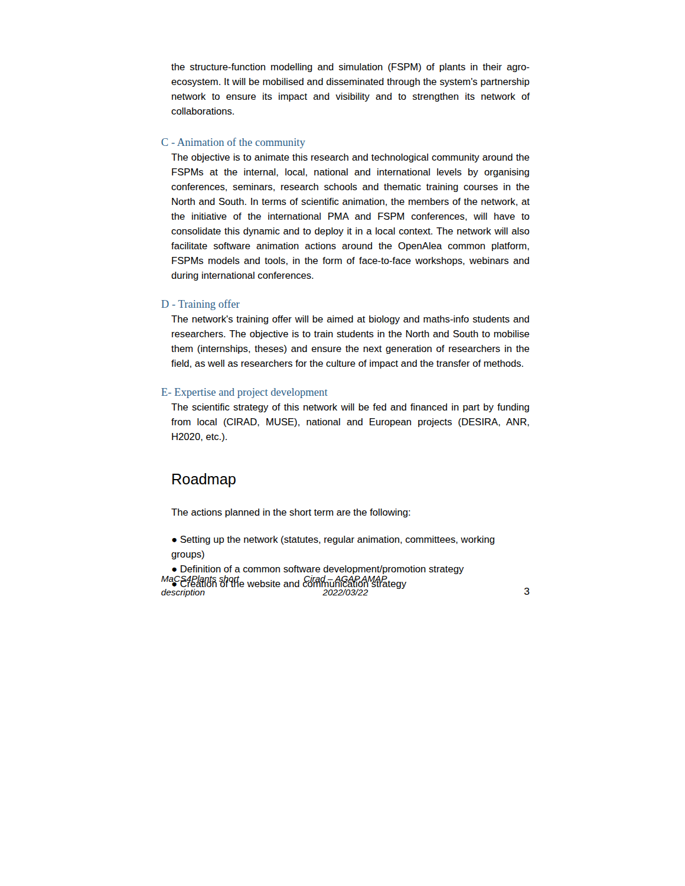the structure-function modelling and simulation (FSPM) of plants in their agro-ecosystem. It will be mobilised and disseminated through the system's partnership network to ensure its impact and visibility and to strengthen its network of collaborations.
C - Animation of the community
The objective is to animate this research and technological community around the FSPMs at the internal, local, national and international levels by organising conferences, seminars, research schools and thematic training courses in the North and South. In terms of scientific animation, the members of the network, at the initiative of the international PMA and FSPM conferences, will have to consolidate this dynamic and to deploy it in a local context. The network will also facilitate software animation actions around the OpenAlea common platform, FSPMs models and tools, in the form of face-to-face workshops, webinars and during international conferences.
D - Training offer
The network's training offer will be aimed at biology and maths-info students and researchers. The objective is to train students in the North and South to mobilise them (internships, theses) and ensure the next generation of researchers in the field, as well as researchers for the culture of impact and the transfer of methods.
E- Expertise and project development
The scientific strategy of this network will be fed and financed in part by funding from local (CIRAD, MUSE), national and European projects (DESIRA, ANR, H2020, etc.).
Roadmap
The actions planned in the short term are the following:
● Setting up the network (statutes, regular animation, committees, working groups)
● Definition of a common software development/promotion strategy
● Creation of the website and communication strategy
| MaCS4Plants short description | Cirad – AGAP,AMAP 2022/03/22 | 3 |